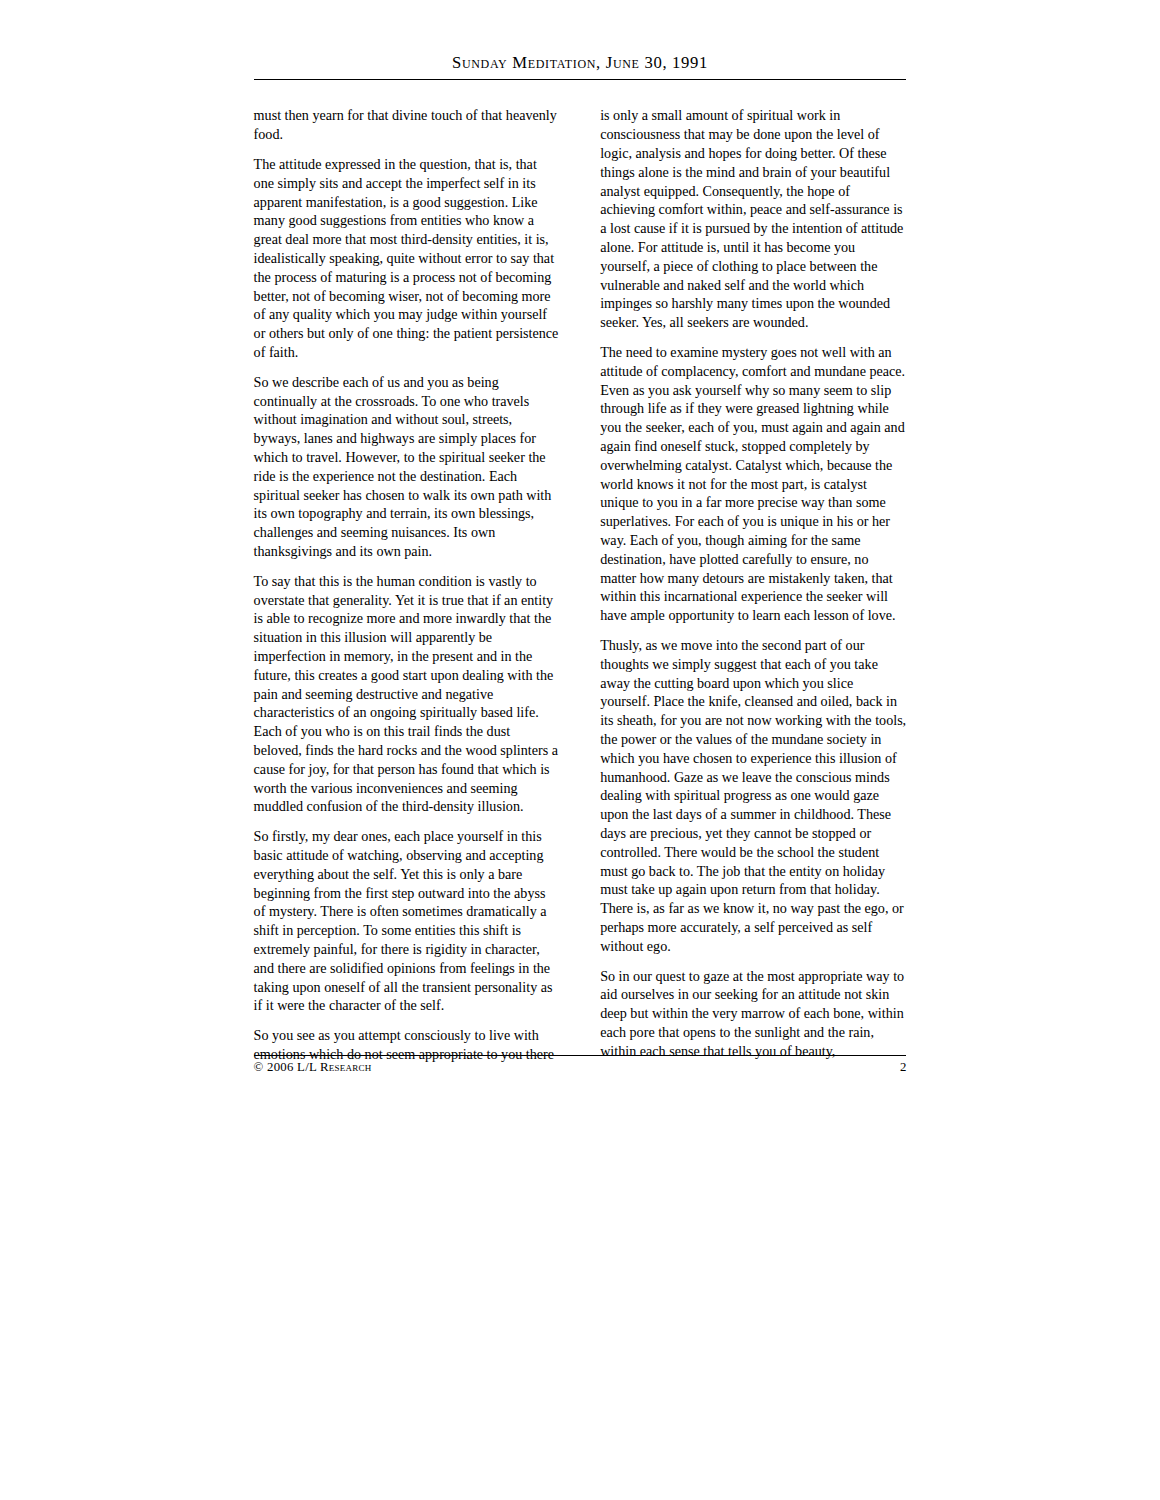Sunday Meditation, June 30, 1991
must then yearn for that divine touch of that heavenly food.
The attitude expressed in the question, that is, that one simply sits and accept the imperfect self in its apparent manifestation, is a good suggestion. Like many good suggestions from entities who know a great deal more that most third-density entities, it is, idealistically speaking, quite without error to say that the process of maturing is a process not of becoming better, not of becoming wiser, not of becoming more of any quality which you may judge within yourself or others but only of one thing: the patient persistence of faith.
So we describe each of us and you as being continually at the crossroads. To one who travels without imagination and without soul, streets, byways, lanes and highways are simply places for which to travel. However, to the spiritual seeker the ride is the experience not the destination. Each spiritual seeker has chosen to walk its own path with its own topography and terrain, its own blessings, challenges and seeming nuisances. Its own thanksgivings and its own pain.
To say that this is the human condition is vastly to overstate that generality. Yet it is true that if an entity is able to recognize more and more inwardly that the situation in this illusion will apparently be imperfection in memory, in the present and in the future, this creates a good start upon dealing with the pain and seeming destructive and negative characteristics of an ongoing spiritually based life. Each of you who is on this trail finds the dust beloved, finds the hard rocks and the wood splinters a cause for joy, for that person has found that which is worth the various inconveniences and seeming muddled confusion of the third-density illusion.
So firstly, my dear ones, each place yourself in this basic attitude of watching, observing and accepting everything about the self. Yet this is only a bare beginning from the first step outward into the abyss of mystery. There is often sometimes dramatically a shift in perception. To some entities this shift is extremely painful, for there is rigidity in character, and there are solidified opinions from feelings in the taking upon oneself of all the transient personality as if it were the character of the self.
So you see as you attempt consciously to live with emotions which do not seem appropriate to you there is only a small amount of spiritual work in consciousness that may be done upon the level of logic, analysis and hopes for doing better. Of these things alone is the mind and brain of your beautiful analyst equipped. Consequently, the hope of achieving comfort within, peace and self-assurance is a lost cause if it is pursued by the intention of attitude alone. For attitude is, until it has become you yourself, a piece of clothing to place between the vulnerable and naked self and the world which impinges so harshly many times upon the wounded seeker. Yes, all seekers are wounded.
The need to examine mystery goes not well with an attitude of complacency, comfort and mundane peace. Even as you ask yourself why so many seem to slip through life as if they were greased lightning while you the seeker, each of you, must again and again and again find oneself stuck, stopped completely by overwhelming catalyst. Catalyst which, because the world knows it not for the most part, is catalyst unique to you in a far more precise way than some superlatives. For each of you is unique in his or her way. Each of you, though aiming for the same destination, have plotted carefully to ensure, no matter how many detours are mistakenly taken, that within this incarnational experience the seeker will have ample opportunity to learn each lesson of love.
Thusly, as we move into the second part of our thoughts we simply suggest that each of you take away the cutting board upon which you slice yourself. Place the knife, cleansed and oiled, back in its sheath, for you are not now working with the tools, the power or the values of the mundane society in which you have chosen to experience this illusion of humanhood. Gaze as we leave the conscious minds dealing with spiritual progress as one would gaze upon the last days of a summer in childhood. These days are precious, yet they cannot be stopped or controlled. There would be the school the student must go back to. The job that the entity on holiday must take up again upon return from that holiday. There is, as far as we know it, no way past the ego, or perhaps more accurately, a self perceived as self without ego.
So in our quest to gaze at the most appropriate way to aid ourselves in our seeking for an attitude not skin deep but within the very marrow of each bone, within each pore that opens to the sunlight and the rain, within each sense that tells you of beauty,
© 2006 L/L Research 2